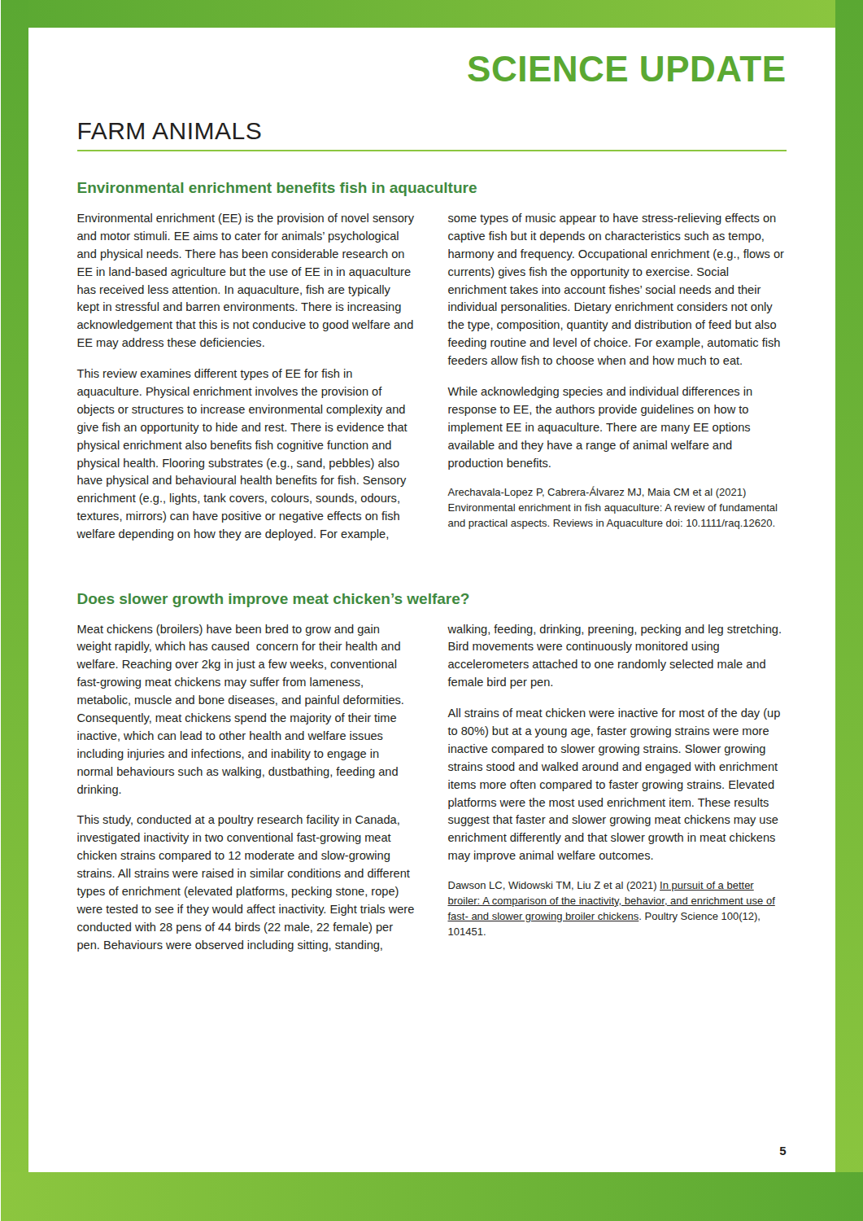Science Update
Farm Animals
Environmental enrichment benefits fish in aquaculture
Environmental enrichment (EE) is the provision of novel sensory and motor stimuli. EE aims to cater for animals’ psychological and physical needs. There has been considerable research on EE in land-based agriculture but the use of EE in in aquaculture has received less attention. In aquaculture, fish are typically kept in stressful and barren environments. There is increasing acknowledgement that this is not conducive to good welfare and EE may address these deficiencies.
This review examines different types of EE for fish in aquaculture. Physical enrichment involves the provision of objects or structures to increase environmental complexity and give fish an opportunity to hide and rest. There is evidence that physical enrichment also benefits fish cognitive function and physical health. Flooring substrates (e.g., sand, pebbles) also have physical and behavioural health benefits for fish. Sensory enrichment (e.g., lights, tank covers, colours, sounds, odours, textures, mirrors) can have positive or negative effects on fish welfare depending on how they are deployed. For example, some types of music appear to have stress-relieving effects on captive fish but it depends on characteristics such as tempo, harmony and frequency. Occupational enrichment (e.g., flows or currents) gives fish the opportunity to exercise. Social enrichment takes into account fishes’ social needs and their individual personalities. Dietary enrichment considers not only the type, composition, quantity and distribution of feed but also feeding routine and level of choice. For example, automatic fish feeders allow fish to choose when and how much to eat.
While acknowledging species and individual differences in response to EE, the authors provide guidelines on how to implement EE in aquaculture. There are many EE options available and they have a range of animal welfare and production benefits.
Arechavala-Lopez P, Cabrera-Álvarez MJ, Maia CM et al (2021) Environmental enrichment in fish aquaculture: A review of fundamental and practical aspects. Reviews in Aquaculture doi: 10.1111/raq.12620.
Does slower growth improve meat chicken’s welfare?
Meat chickens (broilers) have been bred to grow and gain weight rapidly, which has caused concern for their health and welfare. Reaching over 2kg in just a few weeks, conventional fast-growing meat chickens may suffer from lameness, metabolic, muscle and bone diseases, and painful deformities. Consequently, meat chickens spend the majority of their time inactive, which can lead to other health and welfare issues including injuries and infections, and inability to engage in normal behaviours such as walking, dustbathing, feeding and drinking.
This study, conducted at a poultry research facility in Canada, investigated inactivity in two conventional fast-growing meat chicken strains compared to 12 moderate and slow-growing strains. All strains were raised in similar conditions and different types of enrichment (elevated platforms, pecking stone, rope) were tested to see if they would affect inactivity. Eight trials were conducted with 28 pens of 44 birds (22 male, 22 female) per pen. Behaviours were observed including sitting, standing, walking, feeding, drinking, preening, pecking and leg stretching. Bird movements were continuously monitored using accelerometers attached to one randomly selected male and female bird per pen.
All strains of meat chicken were inactive for most of the day (up to 80%) but at a young age, faster growing strains were more inactive compared to slower growing strains. Slower growing strains stood and walked around and engaged with enrichment items more often compared to faster growing strains. Elevated platforms were the most used enrichment item. These results suggest that faster and slower growing meat chickens may use enrichment differently and that slower growth in meat chickens may improve animal welfare outcomes.
Dawson LC, Widowski TM, Liu Z et al (2021) In pursuit of a better broiler: A comparison of the inactivity, behavior, and enrichment use of fast- and slower growing broiler chickens. Poultry Science 100(12), 101451.
5